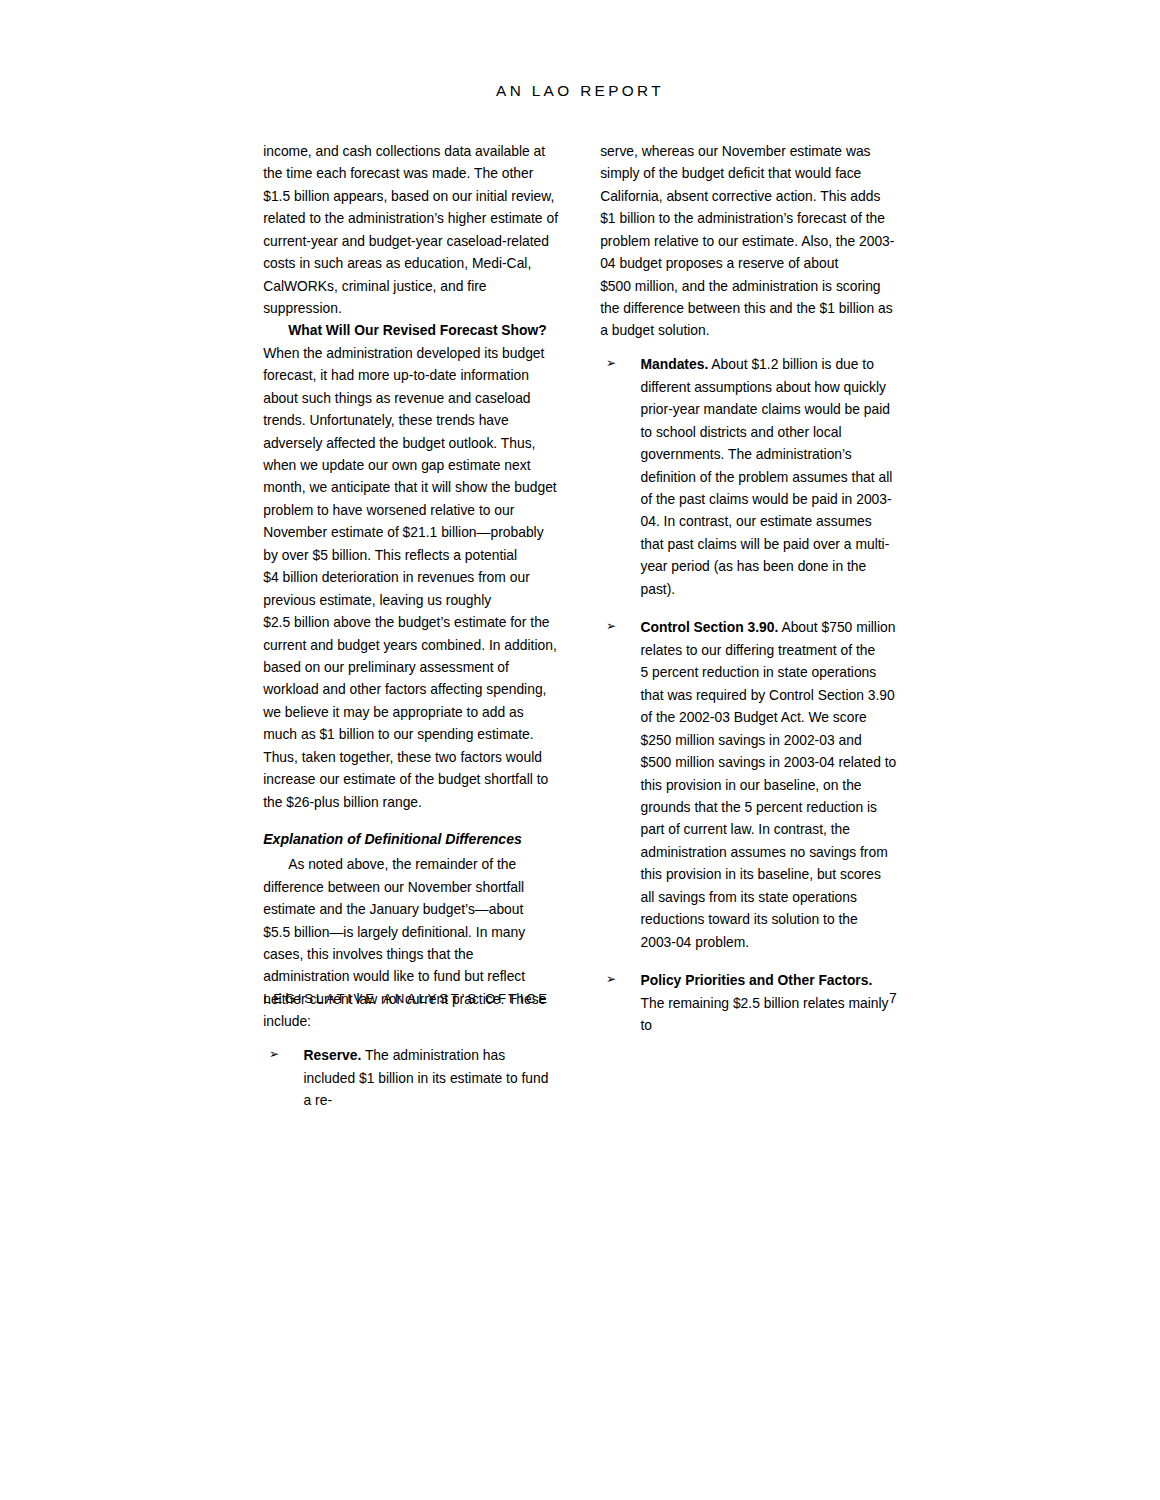AN LAO REPORT
income, and cash collections data available at the time each forecast was made. The other $1.5 billion appears, based on our initial review, related to the administration’s higher estimate of current-year and budget-year caseload-related costs in such areas as education, Medi-Cal, CalWORKs, criminal justice, and fire suppression.
What Will Our Revised Forecast Show? When the administration developed its budget forecast, it had more up-to-date information about such things as revenue and caseload trends. Unfortunately, these trends have adversely affected the budget outlook. Thus, when we update our own gap estimate next month, we anticipate that it will show the budget problem to have worsened relative to our November estimate of $21.1 billion—probably by over $5 billion. This reflects a potential $4 billion deterioration in revenues from our previous estimate, leaving us roughly $2.5 billion above the budget’s estimate for the current and budget years combined. In addition, based on our preliminary assessment of workload and other factors affecting spending, we believe it may be appropriate to add as much as $1 billion to our spending estimate. Thus, taken together, these two factors would increase our estimate of the budget shortfall to the $26-plus billion range.
Explanation of Definitional Differences
As noted above, the remainder of the difference between our November shortfall estimate and the January budget’s—about $5.5 billion—is largely definitional. In many cases, this involves things that the administration would like to fund but reflect neither current law nor current practice. These include:
Reserve. The administration has included $1 billion in its estimate to fund a re-
serve, whereas our November estimate was simply of the budget deficit that would face California, absent corrective action. This adds $1 billion to the administration’s forecast of the problem relative to our estimate. Also, the 2003-04 budget proposes a reserve of about $500 million, and the administration is scoring the difference between this and the $1 billion as a budget solution.
Mandates. About $1.2 billion is due to different assumptions about how quickly prior-year mandate claims would be paid to school districts and other local governments. The administration’s definition of the problem assumes that all of the past claims would be paid in 2003-04. In contrast, our estimate assumes that past claims will be paid over a multi-year period (as has been done in the past).
Control Section 3.90. About $750 million relates to our differing treatment of the 5 percent reduction in state operations that was required by Control Section 3.90 of the 2002-03 Budget Act. We score $250 million savings in 2002-03 and $500 million savings in 2003-04 related to this provision in our baseline, on the grounds that the 5 percent reduction is part of current law. In contrast, the administration assumes no savings from this provision in its baseline, but scores all savings from its state operations reductions toward its solution to the 2003-04 problem.
Policy Priorities and Other Factors. The remaining $2.5 billion relates mainly to
LEGISLATIVE ANALYST’S OFFICE 7